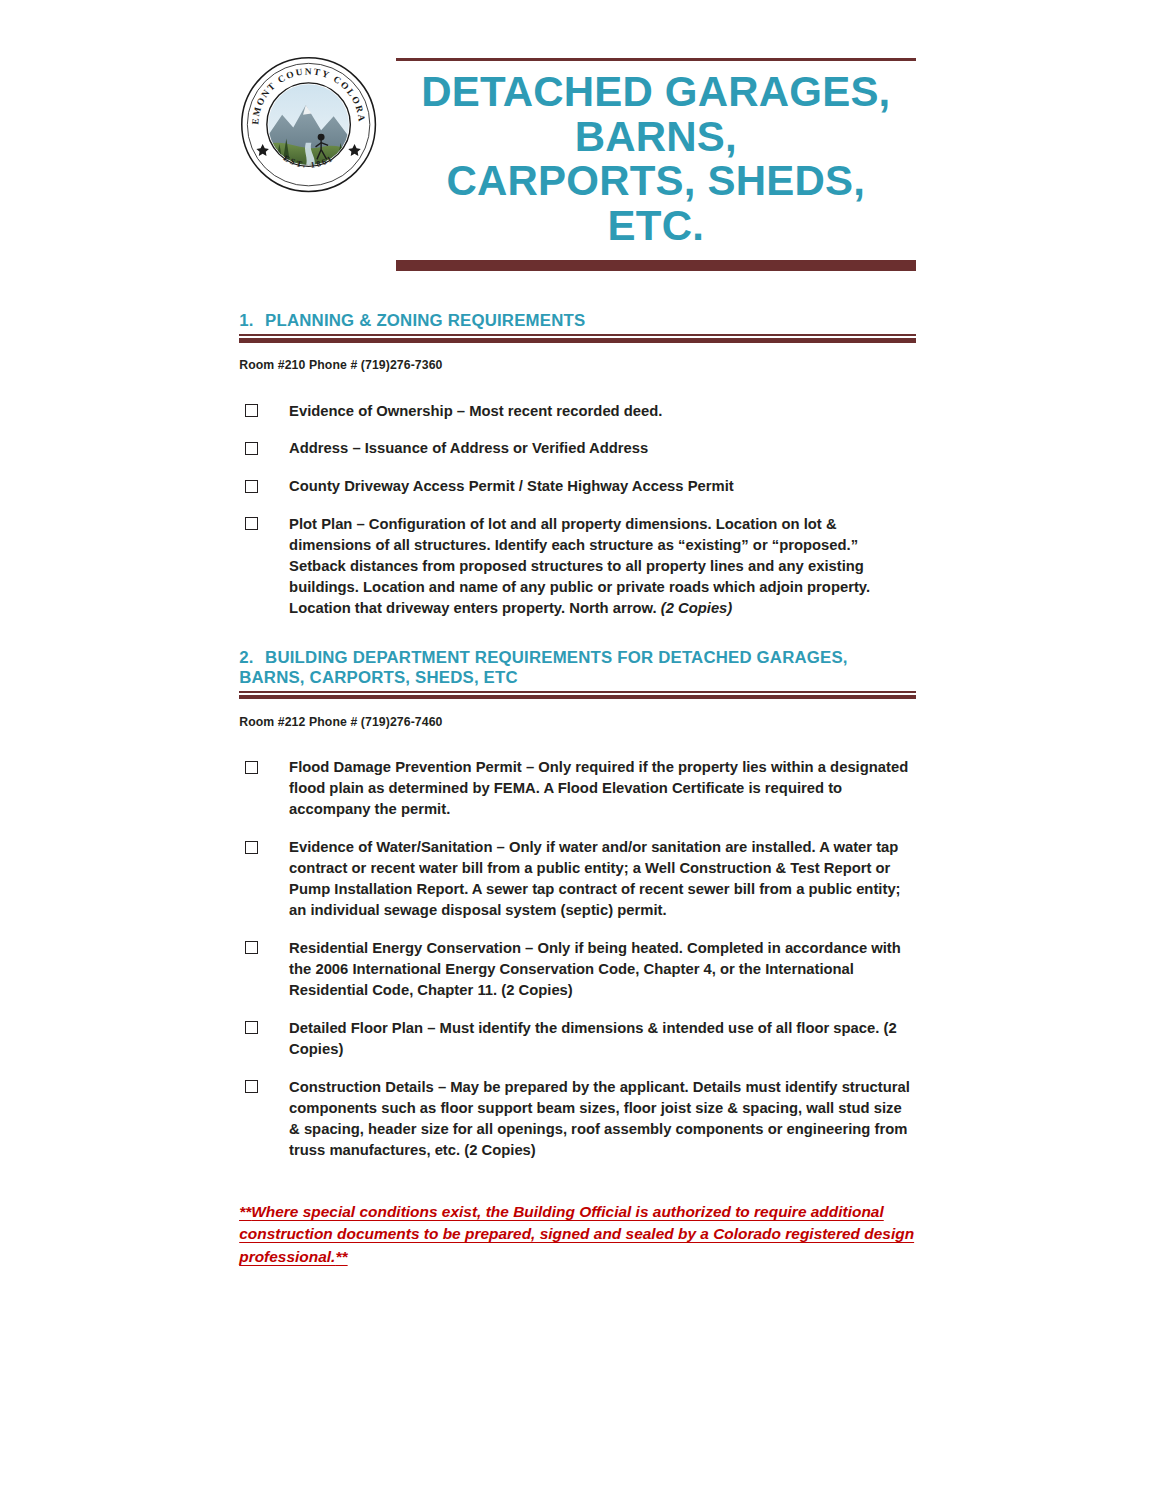FREMONT COUNTY COLORADO EST. 1861
Detached Garages, Barns,
Carports, Sheds, Etc.
1. Planning & Zoning Requirements
Room #210 Phone # (719)276-7360
Evidence of Ownership – Most recent recorded deed.
Address – Issuance of Address or Verified Address
County Driveway Access Permit / State Highway Access Permit
Plot Plan – Configuration of lot and all property dimensions. Location on lot & dimensions of all structures. Identify each structure as “existing” or “proposed.” Setback distances from proposed structures to all property lines and any existing buildings. Location and name of any public or private roads which adjoin property. Location that driveway enters property. North arrow. (2 Copies)
2. Building Department Requirements for Detached Garages, Barns, Carports, Sheds, etc
Room #212 Phone # (719)276-7460
Flood Damage Prevention Permit – Only required if the property lies within a designated flood plain as determined by FEMA. A Flood Elevation Certificate is required to accompany the permit.
Evidence of Water/Sanitation – Only if water and/or sanitation are installed. A water tap contract or recent water bill from a public entity; a Well Construction & Test Report or Pump Installation Report. A sewer tap contract of recent sewer bill from a public entity; an individual sewage disposal system (septic) permit.
Residential Energy Conservation – Only if being heated. Completed in accordance with the 2006 International Energy Conservation Code, Chapter 4, or the International Residential Code, Chapter 11. (2 Copies)
Detailed Floor Plan – Must identify the dimensions & intended use of all floor space. (2 Copies)
Construction Details – May be prepared by the applicant. Details must identify structural components such as floor support beam sizes, floor joist size & spacing, wall stud size & spacing, header size for all openings, roof assembly components or engineering from truss manufactures, etc. (2 Copies)
**Where special conditions exist, the Building Official is authorized to require additional construction documents to be prepared, signed and sealed by a Colorado registered design professional.**